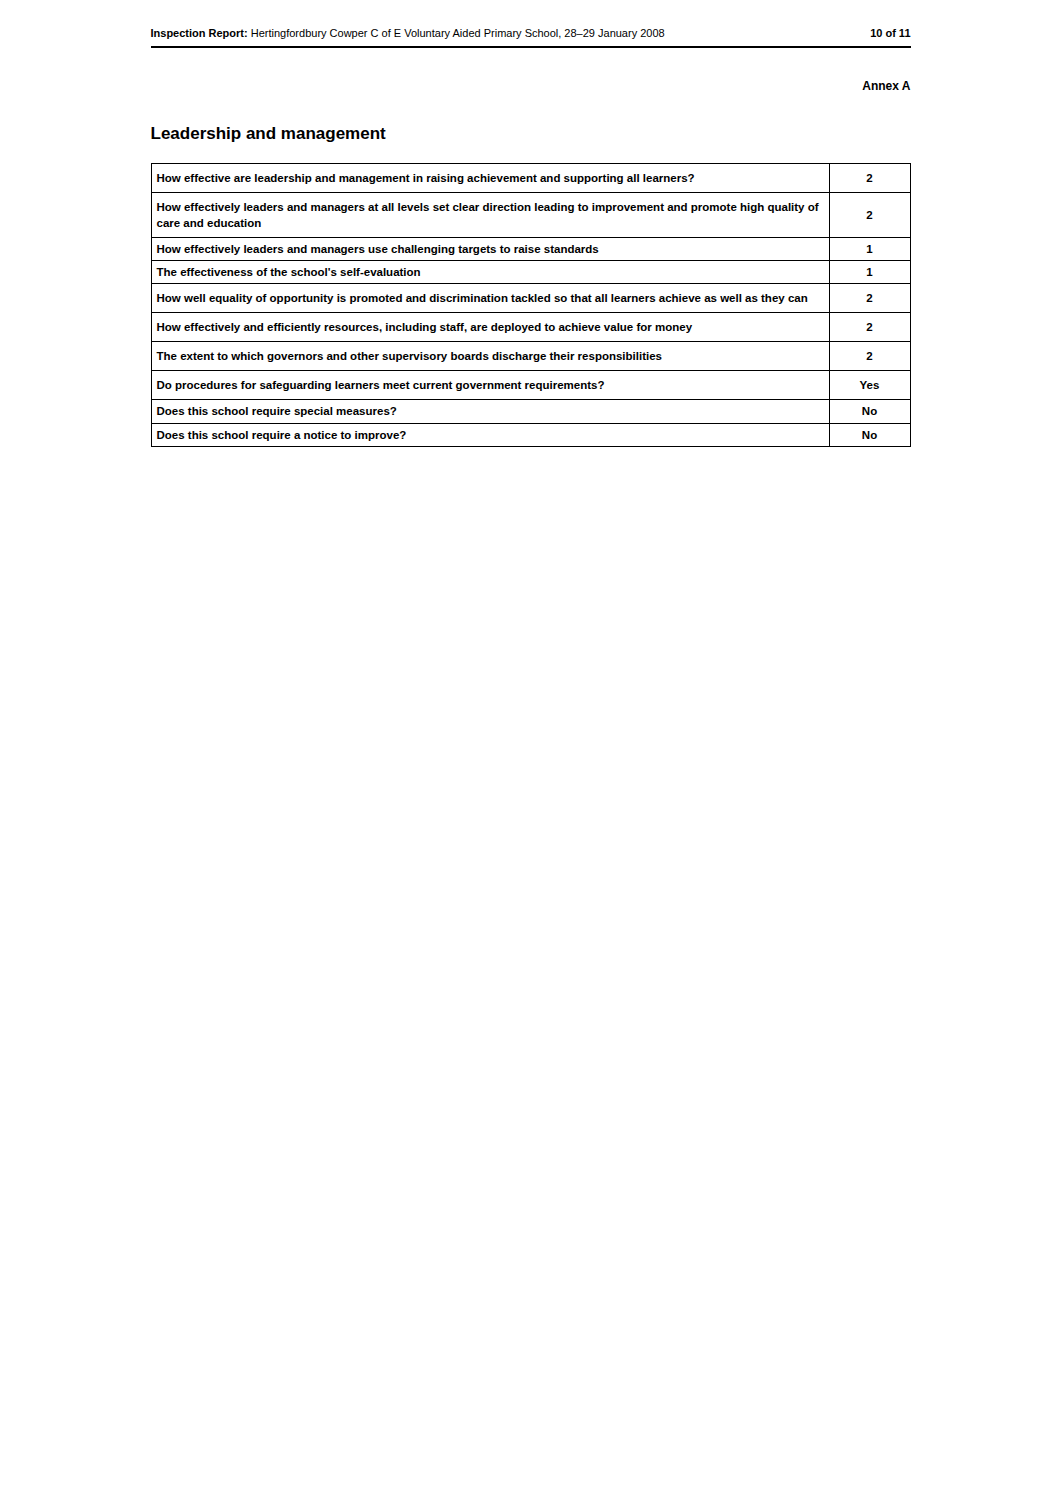Inspection Report: Hertingfordbury Cowper C of E Voluntary Aided Primary School, 28–29 January 2008
10 of 11
Annex A
Leadership and management
| How effective are leadership and management in raising achievement and supporting all learners? | 2 |
| How effectively leaders and managers at all levels set clear direction leading to improvement and promote high quality of care and education | 2 |
| How effectively leaders and managers use challenging targets to raise standards | 1 |
| The effectiveness of the school's self-evaluation | 1 |
| How well equality of opportunity is promoted and discrimination tackled so that all learners achieve as well as they can | 2 |
| How effectively and efficiently resources, including staff, are deployed to achieve value for money | 2 |
| The extent to which governors and other supervisory boards discharge their responsibilities | 2 |
| Do procedures for safeguarding learners meet current government requirements? | Yes |
| Does this school require special measures? | No |
| Does this school require a notice to improve? | No |